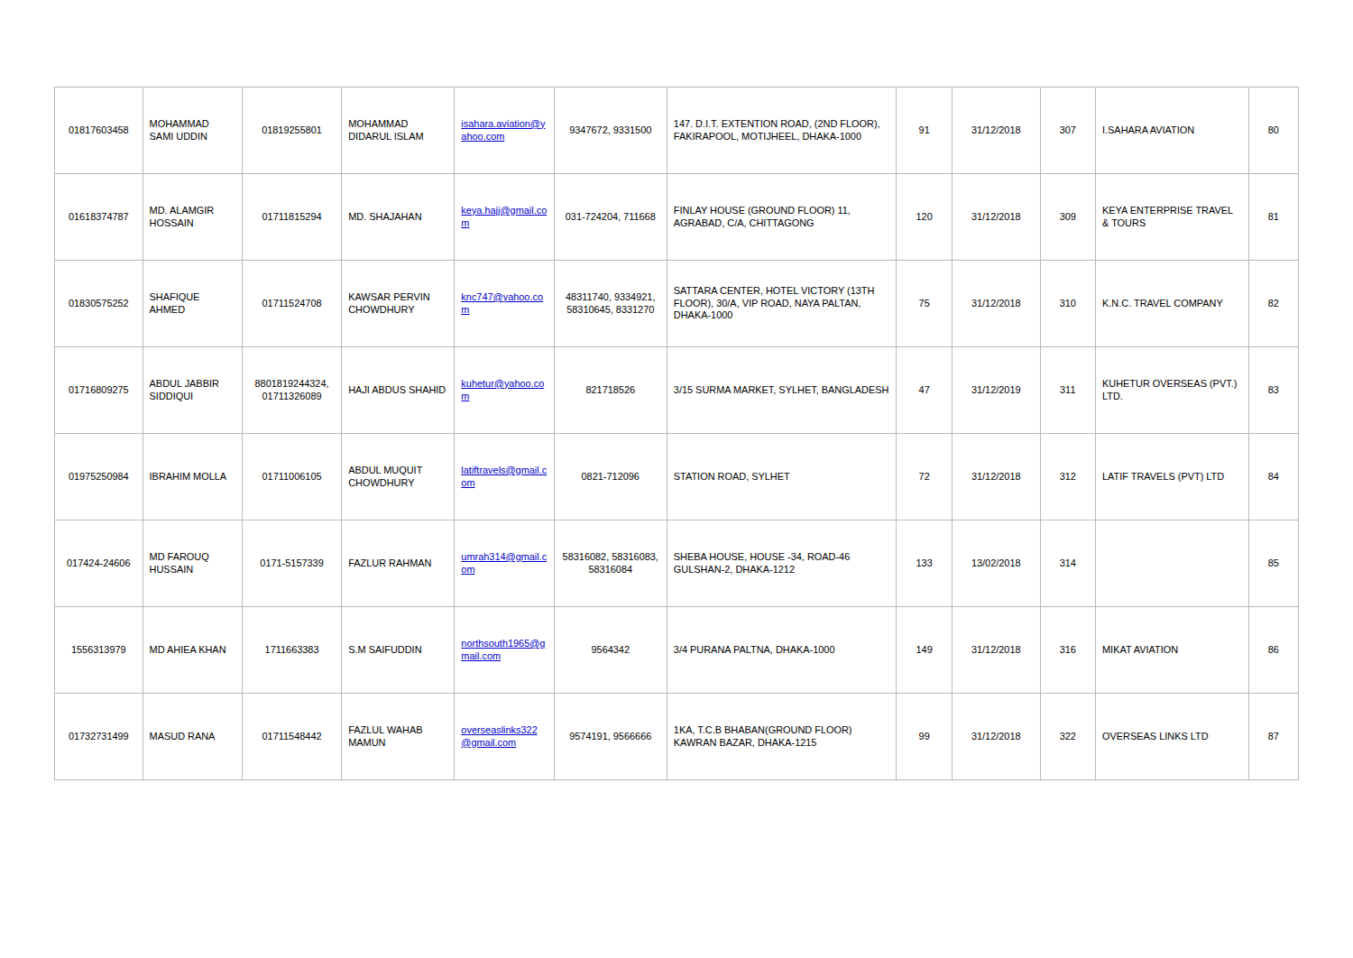| 01817603458 | MOHAMMAD SAMI UDDIN | 01819255801 | MOHAMMAD DIDARUL ISLAM | isahara.aviation@yahoo.com | 9347672, 9331500 | 147. D.I.T. EXTENTION ROAD, (2ND FLOOR), FAKIRAPOOL, MOTIJHEEL, DHAKA-1000 | 91 | 31/12/2018 | 307 | I.SAHARA AVIATION | 80 |
| 01618374787 | MD. ALAMGIR HOSSAIN | 01711815294 | MD. SHAJAHAN | keya.hajj@gmail.com | 031-724204, 711668 | FINLAY HOUSE (GROUND FLOOR) 11, AGRABAD, C/A, CHITTAGONG | 120 | 31/12/2018 | 309 | KEYA ENTERPRISE TRAVEL & TOURS | 81 |
| 01830575252 | SHAFIQUE AHMED | 01711524708 | KAWSAR PERVIN CHOWDHURY | knc747@yahoo.com | 48311740, 9334921, 58310645, 8331270 | SATTARA CENTER, HOTEL VICTORY (13TH FLOOR), 30/A, VIP ROAD, NAYA PALTAN, DHAKA-1000 | 75 | 31/12/2018 | 310 | K.N.C. TRAVEL COMPANY | 82 |
| 01716809275 | ABDUL JABBIR SIDDIQUI | 8801819244324, 01711326089 | HAJI ABDUS SHAHID | kuhetur@yahoo.com | 821718526 | 3/15 SURMA MARKET, SYLHET, BANGLADESH | 47 | 31/12/2019 | 311 | KUHETUR OVERSEAS (PVT.) LTD. | 83 |
| 01975250984 | IBRAHIM MOLLA | 01711006105 | ABDUL MUQUIT CHOWDHURY | latiftravels@gmail.com | 0821-712096 | STATION ROAD, SYLHET | 72 | 31/12/2018 | 312 | LATIF TRAVELS (PVT) LTD | 84 |
| 017424-24606 | MD FAROUQ HUSSAIN | 0171-5157339 | FAZLUR RAHMAN | umrah314@gmail.com | 58316082, 58316083, 58316084 | SHEBA HOUSE, HOUSE -34, ROAD-46 GULSHAN-2, DHAKA-1212 | 133 | 13/02/2018 | 314 | | 85 |
| 1556313979 | MD AHIEA KHAN | 1711663383 | S.M SAIFUDDIN | northsouth1965@gmail.com | 9564342 | 3/4 PURANA PALTNA, DHAKA-1000 | 149 | 31/12/2018 | 316 | MIKAT AVIATION | 86 |
| 01732731499 | MASUD RANA | 01711548442 | FAZLUL WAHAB MAMUN | overseaslinks322@gmail.com | 9574191, 9566666 | 1KA, T.C.B BHABAN(GROUND FLOOR) KAWRAN BAZAR, DHAKA-1215 | 99 | 31/12/2018 | 322 | OVERSEAS LINKS LTD | 87 |